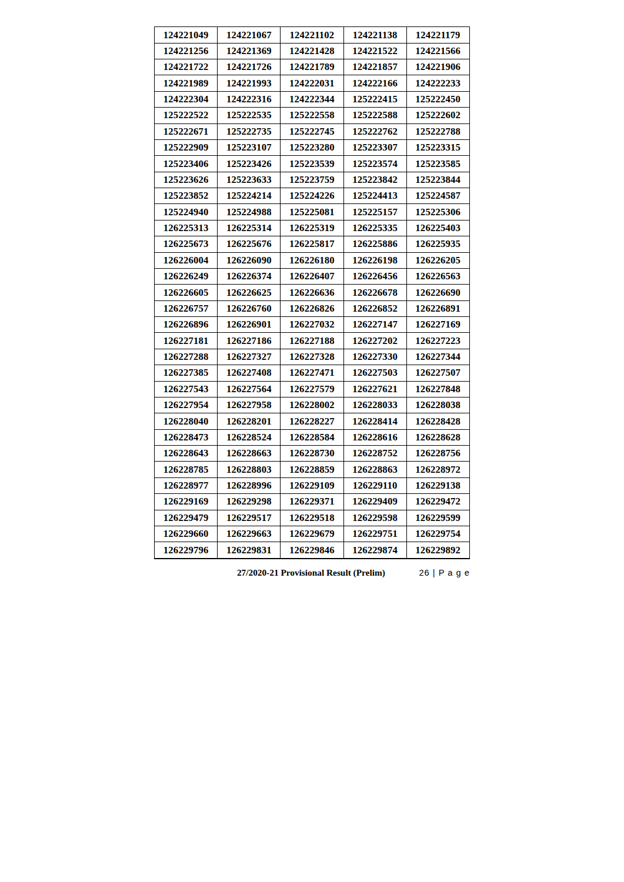| 124221049 | 124221067 | 124221102 | 124221138 | 124221179 |
| 124221256 | 124221369 | 124221428 | 124221522 | 124221566 |
| 124221722 | 124221726 | 124221789 | 124221857 | 124221906 |
| 124221989 | 124221993 | 124222031 | 124222166 | 124222233 |
| 124222304 | 124222316 | 124222344 | 125222415 | 125222450 |
| 125222522 | 125222535 | 125222558 | 125222588 | 125222602 |
| 125222671 | 125222735 | 125222745 | 125222762 | 125222788 |
| 125222909 | 125223107 | 125223280 | 125223307 | 125223315 |
| 125223406 | 125223426 | 125223539 | 125223574 | 125223585 |
| 125223626 | 125223633 | 125223759 | 125223842 | 125223844 |
| 125223852 | 125224214 | 125224226 | 125224413 | 125224587 |
| 125224940 | 125224988 | 125225081 | 125225157 | 125225306 |
| 126225313 | 126225314 | 126225319 | 126225335 | 126225403 |
| 126225673 | 126225676 | 126225817 | 126225886 | 126225935 |
| 126226004 | 126226090 | 126226180 | 126226198 | 126226205 |
| 126226249 | 126226374 | 126226407 | 126226456 | 126226563 |
| 126226605 | 126226625 | 126226636 | 126226678 | 126226690 |
| 126226757 | 126226760 | 126226826 | 126226852 | 126226891 |
| 126226896 | 126226901 | 126227032 | 126227147 | 126227169 |
| 126227181 | 126227186 | 126227188 | 126227202 | 126227223 |
| 126227288 | 126227327 | 126227328 | 126227330 | 126227344 |
| 126227385 | 126227408 | 126227471 | 126227503 | 126227507 |
| 126227543 | 126227564 | 126227579 | 126227621 | 126227848 |
| 126227954 | 126227958 | 126228002 | 126228033 | 126228038 |
| 126228040 | 126228201 | 126228227 | 126228414 | 126228428 |
| 126228473 | 126228524 | 126228584 | 126228616 | 126228628 |
| 126228643 | 126228663 | 126228730 | 126228752 | 126228756 |
| 126228785 | 126228803 | 126228859 | 126228863 | 126228972 |
| 126228977 | 126228996 | 126229109 | 126229110 | 126229138 |
| 126229169 | 126229298 | 126229371 | 126229409 | 126229472 |
| 126229479 | 126229517 | 126229518 | 126229598 | 126229599 |
| 126229660 | 126229663 | 126229679 | 126229751 | 126229754 |
| 126229796 | 126229831 | 126229846 | 126229874 | 126229892 |
27/2020-21 Provisional Result (Prelim)
26 | P a g e